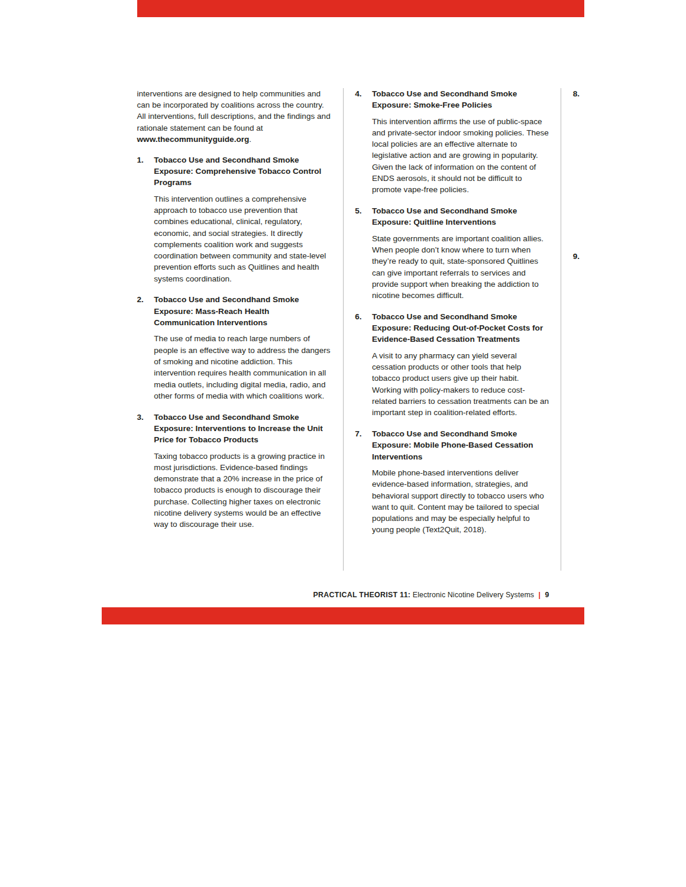interventions are designed to help communities and can be incorporated by coalitions across the country. All interventions, full descriptions, and the findings and rationale statement can be found at www.thecommunityguide.org.
1.
Tobacco Use and Secondhand Smoke Exposure: Comprehensive Tobacco Control Programs
This intervention outlines a comprehensive approach to tobacco use prevention that combines educational, clinical, regulatory, economic, and social strategies. It directly complements coalition work and suggests coordination between community and state-level prevention efforts such as Quitlines and health systems coordination.
2.
Tobacco Use and Secondhand Smoke Exposure: Mass-Reach Health Communication Interventions
The use of media to reach large numbers of people is an effective way to address the dangers of smoking and nicotine addiction. This intervention requires health communication in all media outlets, including digital media, radio, and other forms of media with which coalitions work.
3.
Tobacco Use and Secondhand Smoke Exposure: Interventions to Increase the Unit Price for Tobacco Products
Taxing tobacco products is a growing practice in most jurisdictions. Evidence-based findings demonstrate that a 20% increase in the price of tobacco products is enough to discourage their purchase. Collecting higher taxes on electronic nicotine delivery systems would be an effective way to discourage their use.
4.
Tobacco Use and Secondhand Smoke Exposure: Smoke-Free Policies
This intervention affirms the use of public-space and private-sector indoor smoking policies. These local policies are an effective alternate to legislative action and are growing in popularity. Given the lack of information on the content of ENDS aerosols, it should not be difficult to promote vape-free policies.
5.
Tobacco Use and Secondhand Smoke Exposure: Quitline Interventions
State governments are important coalition allies. When people don’t know where to turn when they’re ready to quit, state-sponsored Quitlines can give important referrals to services and provide support when breaking the addiction to nicotine becomes difficult.
6.
Tobacco Use and Secondhand Smoke Exposure: Reducing Out-of-Pocket Costs for Evidence-Based Cessation Treatments
A visit to any pharmacy can yield several cessation products or other tools that help tobacco product users give up their habit. Working with policy-makers to reduce cost-related barriers to cessation treatments can be an important step in coalition-related efforts.
7.
Tobacco Use and Secondhand Smoke Exposure: Mobile Phone-Based Cessation Interventions
Mobile phone-based interventions deliver evidence-based information, strategies, and behavioral support directly to tobacco users who want to quit. Content may be tailored to special populations and may be especially helpful to young people (Text2Quit, 2018).
8.
Tobacco Use and Secondhand Smoke Exposure: Incentives and Competitions to Increase Smoking Cessation Among Workers – When Combined with Additional Interventions
Engaging workers in behavior change exercises includes offering competitions, monetary awards, gift cards or some other type of positive reward. It is an effective way to reduce the use of tobacco products in work place settings and should be operationalized alongside another intervention like Quitlines or mobile phone-based cessation interventions.
9.
Tobacco Use and Secondhand Smoke Exposure: Community Mobilization with Additional Interventions to Restrict Minors’ Access to Tobacco Products
This intervention encourages the development of community awareness and support for reducing youth tobacco use and access to tobacco products from commercial sources. It should be combined with interventions that target product regulations and sales, locally.
Practical Theorist 11: Electronic Nicotine Delivery Systems | 9